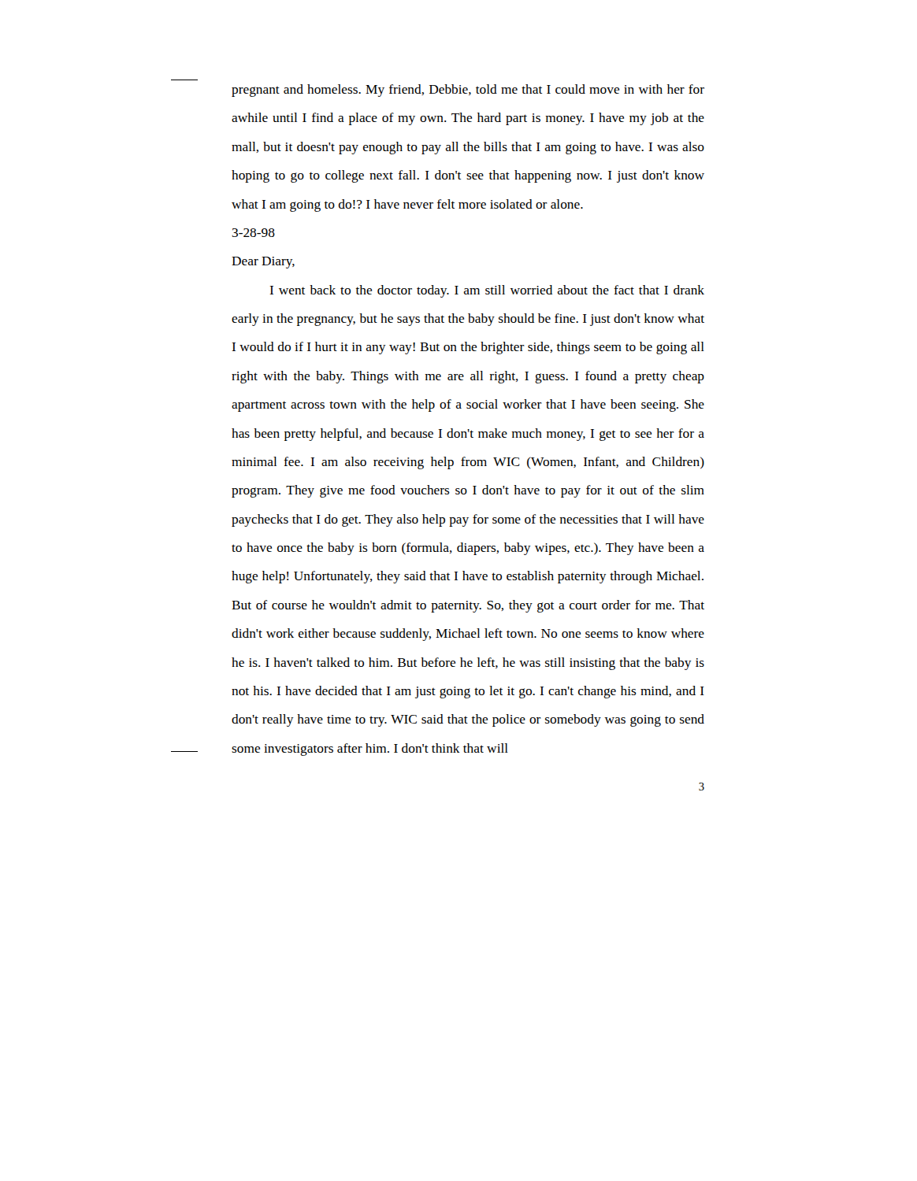pregnant and homeless. My friend, Debbie, told me that I could move in with her for awhile until I find a place of my own. The hard part is money. I have my job at the mall, but it doesn't pay enough to pay all the bills that I am going to have. I was also hoping to go to college next fall. I don't see that happening now. I just don't know what I am going to do!? I have never felt more isolated or alone.
3-28-98
Dear Diary,
I went back to the doctor today. I am still worried about the fact that I drank early in the pregnancy, but he says that the baby should be fine. I just don't know what I would do if I hurt it in any way! But on the brighter side, things seem to be going all right with the baby. Things with me are all right, I guess. I found a pretty cheap apartment across town with the help of a social worker that I have been seeing. She has been pretty helpful, and because I don't make much money, I get to see her for a minimal fee. I am also receiving help from WIC (Women, Infant, and Children) program. They give me food vouchers so I don't have to pay for it out of the slim paychecks that I do get. They also help pay for some of the necessities that I will have to have once the baby is born (formula, diapers, baby wipes, etc.). They have been a huge help! Unfortunately, they said that I have to establish paternity through Michael. But of course he wouldn't admit to paternity. So, they got a court order for me. That didn't work either because suddenly, Michael left town. No one seems to know where he is. I haven't talked to him. But before he left, he was still insisting that the baby is not his. I have decided that I am just going to let it go. I can't change his mind, and I don't really have time to try. WIC said that the police or somebody was going to send some investigators after him. I don't think that will
3